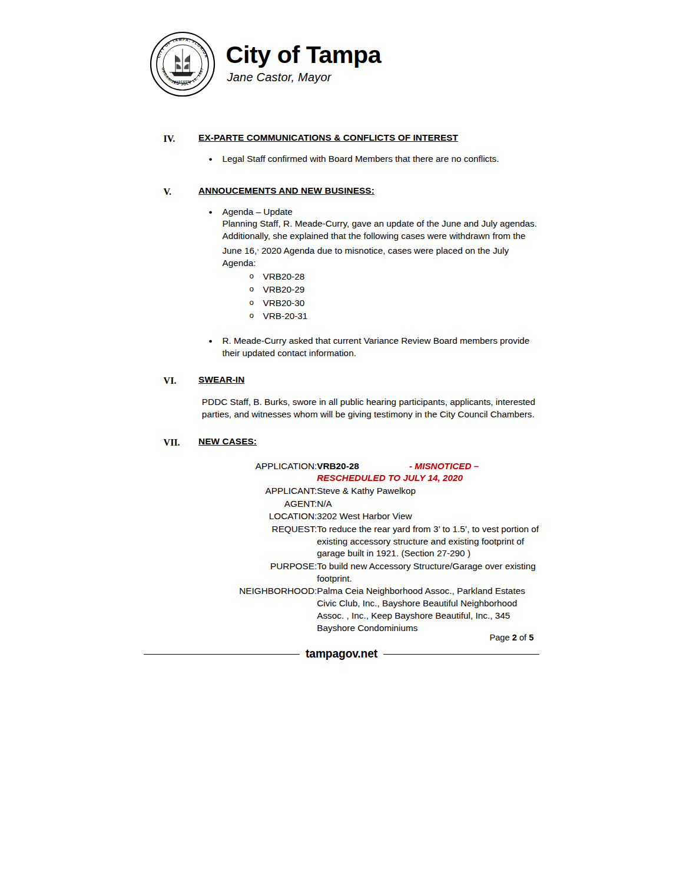CITY OF TAMPA, FLORIDA ORGANIZED JULY 15, 1887 MASCOTTE
City of Tampa
Jane Castor, Mayor
IV.
EX-PARTE COMMUNICATIONS & CONFLICTS OF INTEREST
Legal Staff confirmed with Board Members that there are no conflicts.
V.
ANNOUCEMENTS AND NEW BUSINESS:
Agenda – Update
Planning Staff, R. Meade-Curry, gave an update of the June and July agendas. Additionally, she explained that the following cases were withdrawn from the June 16,, 2020 Agenda due to misnotice, cases were placed on the July Agenda:
VRB20-28
VRB20-29
VRB20-30
VRB-20-31
R. Meade-Curry asked that current Variance Review Board members provide their updated contact information.
VI.
SWEAR-IN
PDDC Staff, B. Burks, swore in all public hearing participants, applicants, interested parties, and witnesses whom will be giving testimony in the City Council Chambers.
VII.
NEW CASES:
| APPLICATION: | VRB20-28 - MISNOTICED – RESCHEDULED TO JULY 14, 2020 |
| APPLICANT: | Steve & Kathy Pawelkop |
| AGENT: | N/A |
| LOCATION: | 3202 West Harbor View |
| REQUEST: | To reduce the rear yard from 3’ to 1.5’, to vest portion of existing accessory structure and existing footprint of garage built in 1921. (Section 27-290 ) |
| PURPOSE: | To build new Accessory Structure/Garage over existing footprint. |
| NEIGHBORHOOD: | Palma Ceia Neighborhood Assoc., Parkland Estates Civic Club, Inc., Bayshore Beautiful Neighborhood Assoc. , Inc., Keep Bayshore Beautiful, Inc., 345 Bayshore Condominiums |
Page 2 of 5
tampagov.net